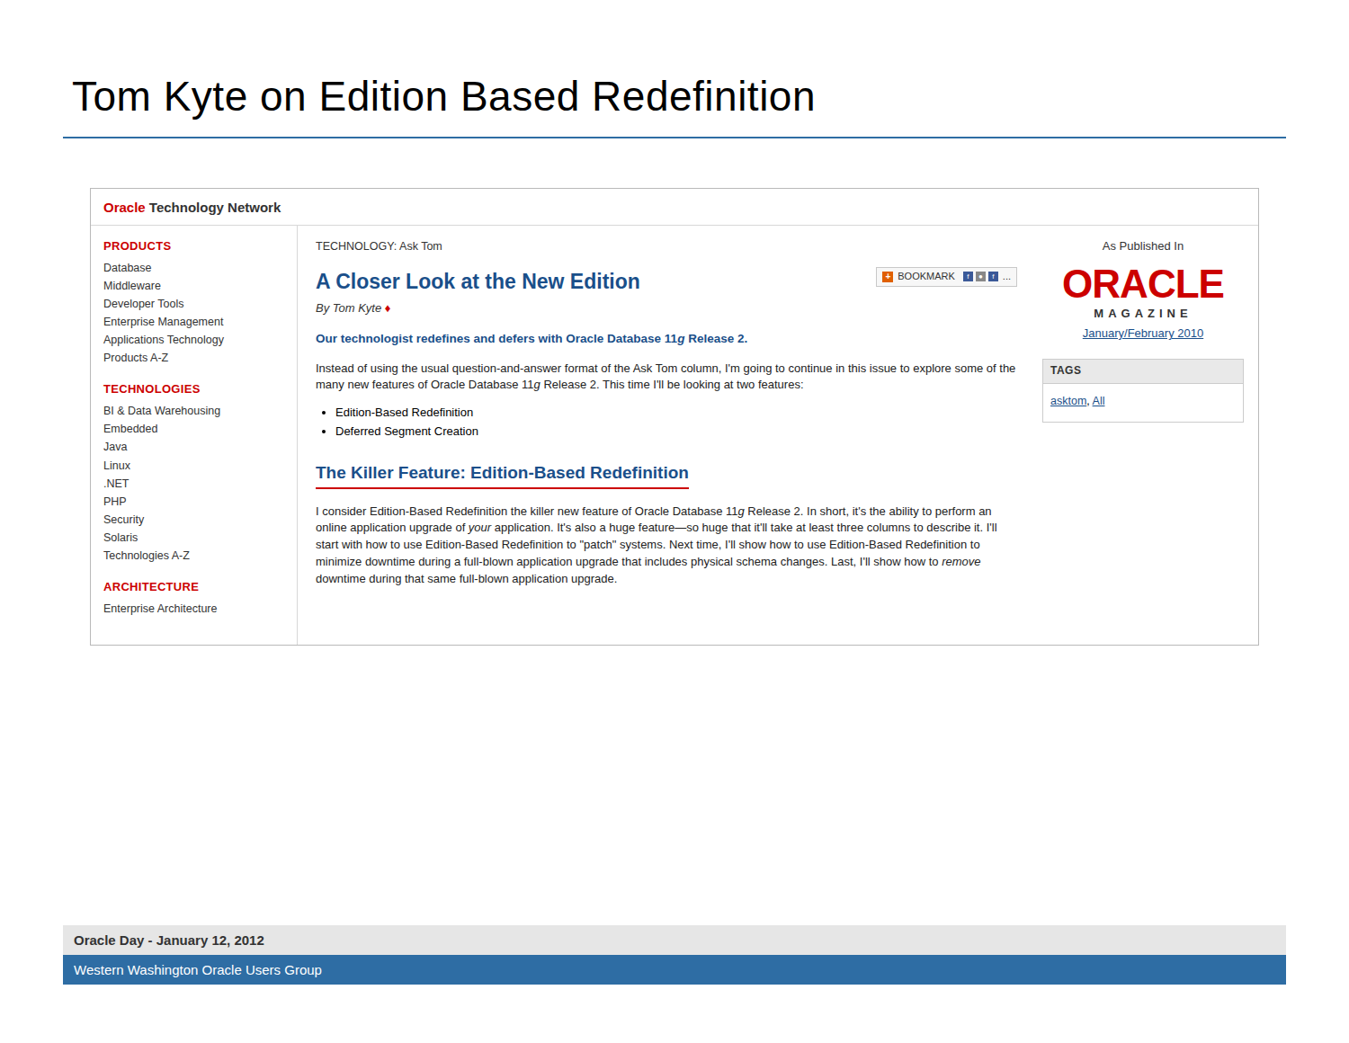Tom Kyte on Edition Based Redefinition
Oracle Technology Network
PRODUCTS
Database
Middleware
Developer Tools
Enterprise Management
Applications Technology
Products A-Z
TECHNOLOGIES
BI & Data Warehousing
Embedded
Java
Linux
.NET
PHP
Security
Solaris
Technologies A-Z
ARCHITECTURE
Enterprise Architecture
TECHNOLOGY: Ask Tom
A Closer Look at the New Edition
+ BOOKMARK f ● f ...
By Tom Kyte ♦
Our technologist redefines and defers with Oracle Database 11g Release 2.
Instead of using the usual question-and-answer format of the Ask Tom column, I'm going to continue in this issue to explore some of the many new features of Oracle Database 11g Release 2. This time I'll be looking at two features:
Edition-Based Redefinition
Deferred Segment Creation
The Killer Feature: Edition-Based Redefinition
I consider Edition-Based Redefinition the killer new feature of Oracle Database 11g Release 2. In short, it's the ability to perform an online application upgrade of your application. It's also a huge feature—so huge that it'll take at least three columns to describe it. I'll start with how to use Edition-Based Redefinition to "patch" systems. Next time, I'll show how to use Edition-Based Redefinition to minimize downtime during a full-blown application upgrade that includes physical schema changes. Last, I'll show how to remove downtime during that same full-blown application upgrade.
As Published In
ORACLE
MAGAZINE
January/February 2010
TAGS
asktom, All
Oracle Day - January 12, 2012
Western Washington Oracle Users Group